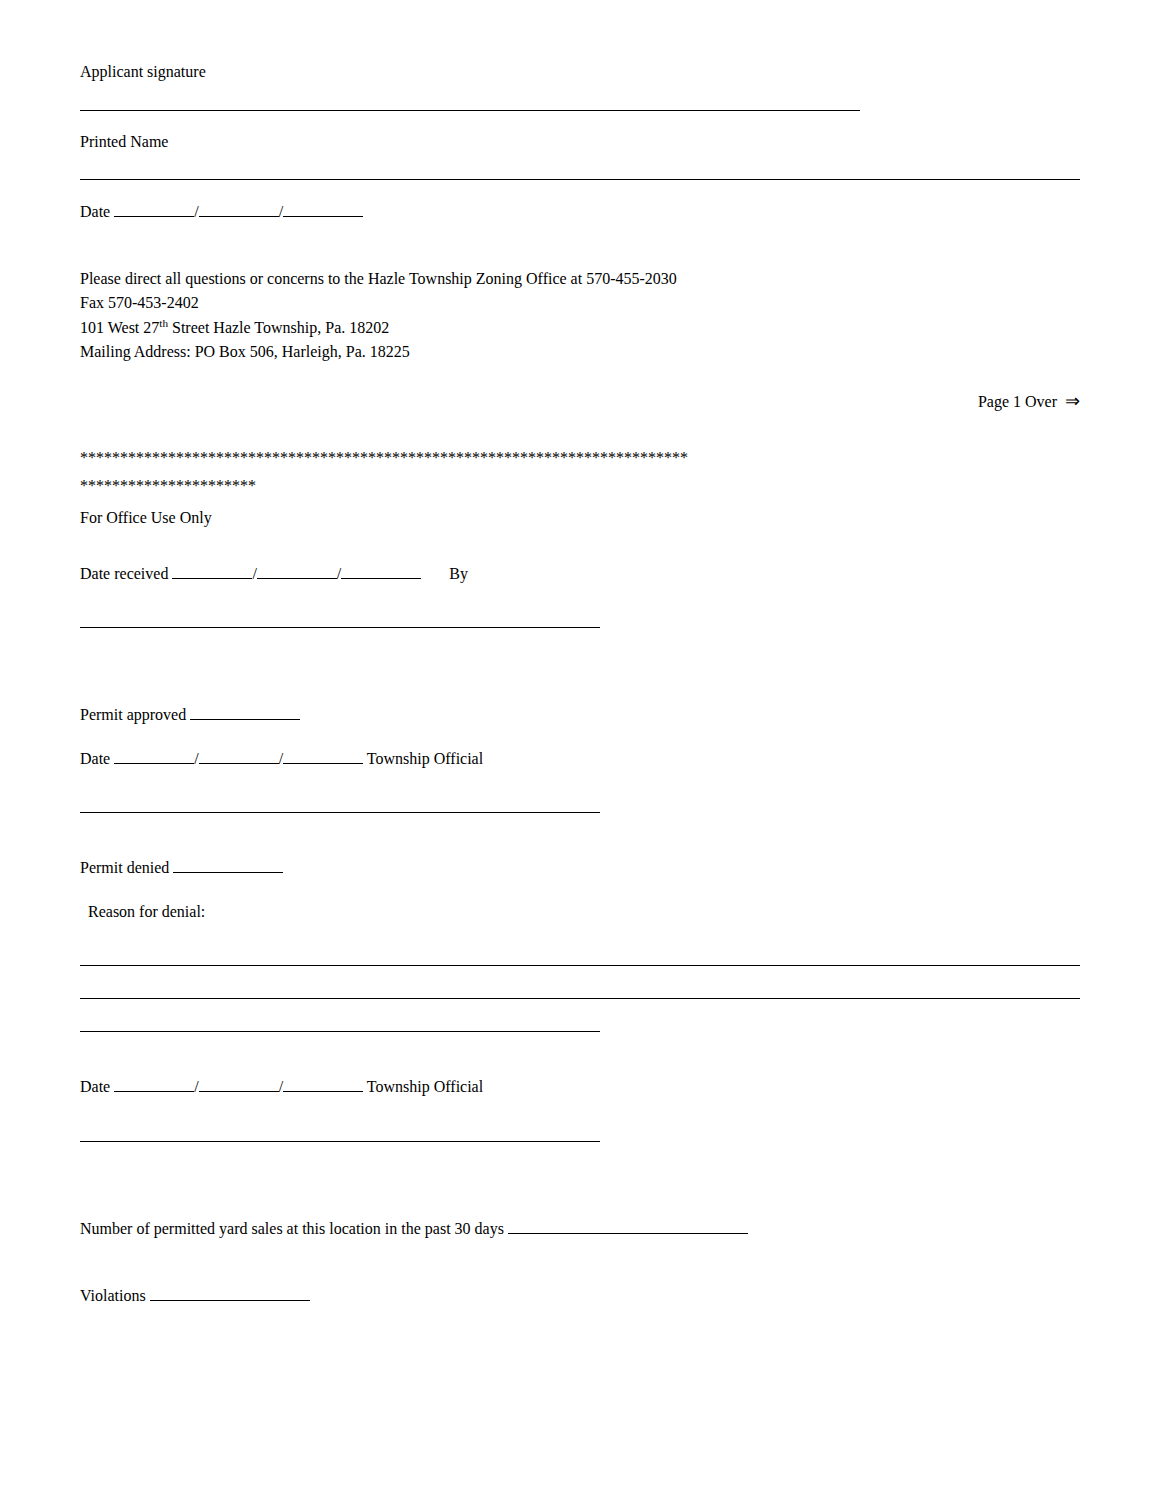Applicant signature
Printed Name
Date / /
Please direct all questions or concerns to the Hazle Township Zoning Office at 570-455-2030
Fax 570-453-2402
101 West 27th Street Hazle Township, Pa. 18202
Mailing Address: PO Box 506, Harleigh, Pa. 18225
Page 1 Over ⇒
****************************************************************************
**********************
For Office Use Only
Date received / / By
Permit approved
Date / / Township Official
Permit denied
Reason for denial:
Date / / Township Official
Number of permitted yard sales at this location in the past 30 days
Violations